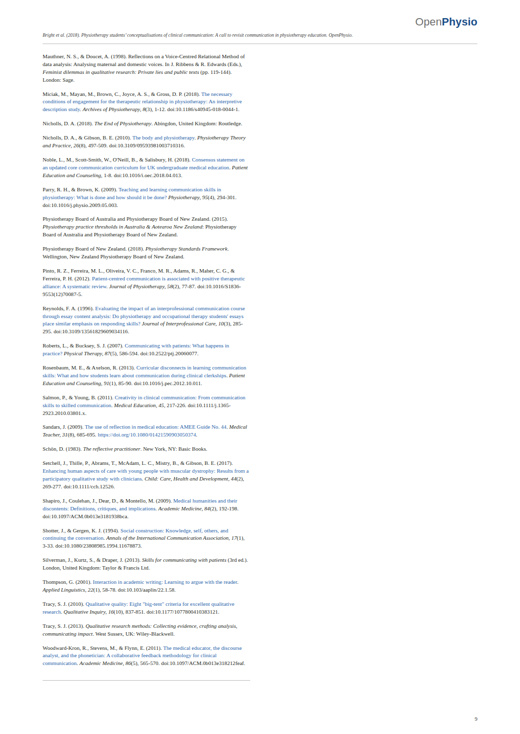Open Physio
Bright et al. (2018). Physiotherapy students’ conceptualisations of clinical communication: A call to revisit communication in physiotherapy education. OpenPhysio.
Mauthner, N. S., & Doucet, A. (1998). Reflections on a Voice-Centred Relational Method of data analysis: Analysing maternal and domestic voices. In J. Ribbens & R. Edwards (Eds.), Feminist dilemmas in qualitative research: Private lies and public texts (pp. 119-144). London: Sage.
Miciak, M., Mayan, M., Brown, C., Joyce, A. S., & Gross, D. P. (2018). The necessary conditions of engagement for the therapeutic relationship in physiotherapy: An interpretive description study. Archives of Physiotherapy, 8(3), 1-12. doi:10.1186/s40945-018-0044-1.
Nicholls, D. A. (2018). The End of Physiotherapy. Abingdon, United Kingdom: Routledge.
Nicholls, D. A., & Gibson, B. E. (2010). The body and physiotherapy. Physiotherapy Theory and Practice, 26(8), 497-509. doi:10.3109/09593981003710316.
Noble, L., M., Scott-Smith, W., O'Neill, B., & Salisbury, H. (2018). Consensus statement on an updated core communication curriculum for UK undergraduate medical education. Patient Education and Counseling, 1-8. doi:10.1016/i.oec.2018.04.013.
Parry, R. H., & Brown, K. (2009). Teaching and learning communication skills in physiotherapy: What is done and how should it be done? Physiotherapy, 95(4), 294-301. doi:10.1016/j.physio.2009.05.003.
Physiotherapy Board of Australia and Physiotherapy Board of New Zealand. (2015). Physiotherapy practice thresholds in Australia & Aotearoa New Zealand: Physiotherapy Board of Australia and Physiotherapy Board of New Zealand.
Physiotherapy Board of New Zealand. (2018). Physiotherapy Standards Framework. Wellington, New Zealand Physiotherapy Board of New Zealand.
Pinto, R. Z., Ferreira, M. L., Oliveira, V. C., Franco, M. R., Adams, R., Maher, C. G., & Ferreira, P. H. (2012). Patient-centred communication is associated with positive therapeutic alliance: A systematic review. Journal of Physiotherapy, 58(2), 77-87. doi:10.1016/S1836-9553(12)70087-5.
Reynolds, F. A. (1996). Evaluating the impact of an interprofessional communication course through essay content analysis: Do physiotherapy and occupational therapy students' essays place similar emphasis on responding skills? Journal of Interprofessional Care, 10(3), 285-295. doi:10.3109/13561829609034116.
Roberts, L., & Bucksey, S. J. (2007). Communicating with patients: What happens in practice? Physical Therapy, 87(5), 586-594. doi:10.2522/ptj.20060077.
Rosenbaum, M. E., & Axelson, R. (2013). Curricular disconnects in learning communication skills: What and how students learn about communication during clinical clerkships. Patient Education and Counseling, 91(1), 85-90. doi:10.1016/j.pec.2012.10.011.
Salmon, P., & Young, B. (2011). Creativity in clinical communication: From communication skills to skilled communication. Medical Education, 45, 217-226. doi:10.1111/j.1365-2923.2010.03801.x.
Sandars, J. (2009). The use of reflection in medical education: AMEE Guide No. 44. Medical Teacher, 31(8), 685-695. https://doi.org/10.1080/01421590903050374.
Schön, D. (1983). The reflective practitioner. New York, NY: Basic Books.
Setchell, J., Thille, P., Abrams, T., McAdam, L. C., Mistry, B., & Gibson, B. E. (2017). Enhancing human aspects of care with young people with muscular dystrophy: Results from a participatory qualitative study with clinicians. Child: Care, Health and Development, 44(2), 269-277. doi:10.1111/cch.12526.
Shapiro, J., Coulehan, J., Dear, D., & Montello, M. (2009). Medical humanities and their discontents: Definitions, critiques, and implications. Academic Medicine, 84(2), 192-198. doi:10.1097/ACM.0b013e3181938bca.
Shotter, J., & Gergen, K. J. (1994). Social construction: Knowledge, self, others, and continuing the conversation. Annals of the International Communication Association, 17(1), 3-33. doi:10.1080/23808985.1994.11678873.
Silverman, J., Kurtz, S., & Draper, J. (2013). Skills for communicating with patients (3rd ed.). London, United Kingdom: Taylor & Francis Ltd.
Thompson, G. (2001). Interaction in academic writing: Learning to argue with the reader. Applied Linguistics, 22(1), 58-78. doi:10.103/aaplin/22.1.58.
Tracy, S. J. (2010). Qualitative quality: Eight "big-tent" criteria for excellent qualitative research. Qualitative Inquiry, 16(10), 837-851. doi:10.1177/1077800410383121.
Tracy, S. J. (2013). Qualitative research methods: Collecting evidence, crafting analysis, communicating impact. West Sussex, UK: Wiley-Blackwell.
Woodward-Kron, R., Stevens, M., & Flynn, E. (2011). The medical educator, the discourse analyst, and the phonetician: A collaborative feedback methodology for clinical communication. Academic Medicine, 86(5), 565-570. doi:10.1097/ACM.0b013e318212feaf.
9